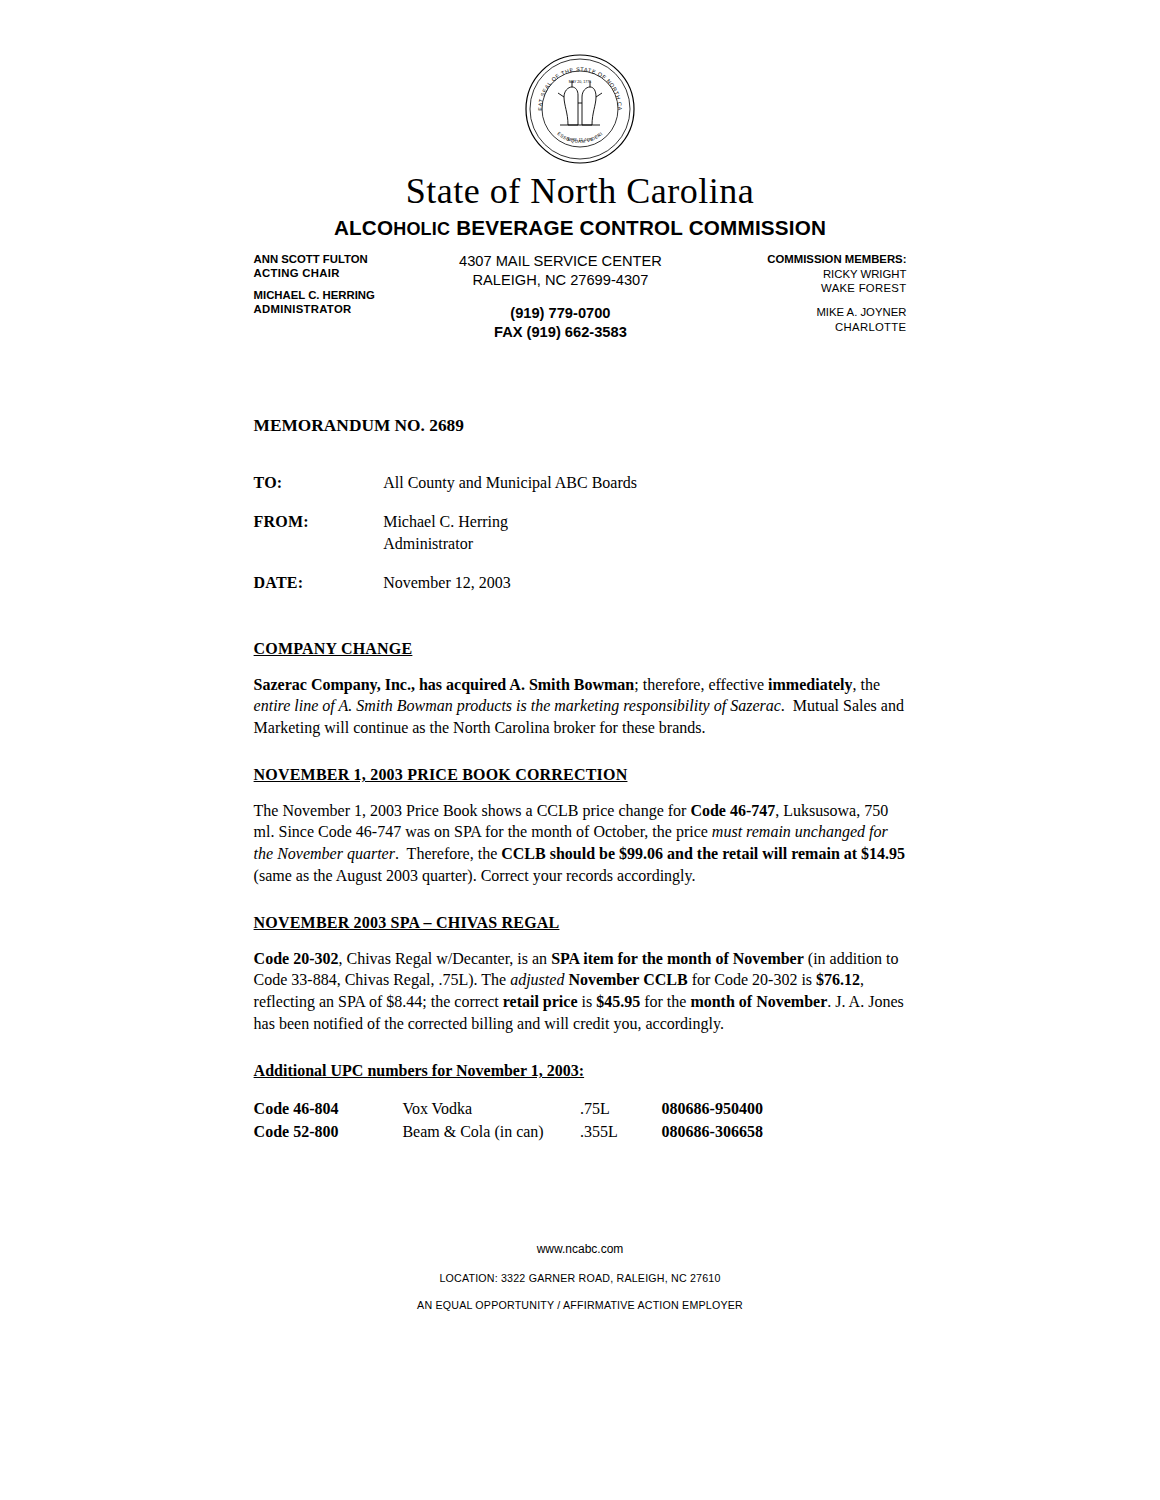THE GREAT SEAL OF THE STATE OF NORTH CAROLINA ESSE QUAM VIDERI MAY 20, 1775 APRIL 12, 1776
State of North Carolina
ALCOHOLIC BEVERAGE CONTROL COMMISSION
| ANN SCOTT FULTON ACTING CHAIR MICHAEL C. HERRING ADMINISTRATOR | 4307 MAIL SERVICE CENTER RALEIGH, NC 27699-4307 (919) 779-0700 FAX (919) 662-3583 | COMMISSION MEMBERS: RICKY WRIGHT WAKE FOREST MIKE A. JOYNER CHARLOTTE |
MEMORANDUM NO. 2689
| TO: | All County and Municipal ABC Boards |
| FROM: | Michael C. Herring Administrator |
| DATE: | November 12, 2003 |
COMPANY CHANGE
Sazerac Company, Inc., has acquired A. Smith Bowman; therefore, effective immediately, the entire line of A. Smith Bowman products is the marketing responsibility of Sazerac. Mutual Sales and Marketing will continue as the North Carolina broker for these brands.
NOVEMBER 1, 2003 PRICE BOOK CORRECTION
The November 1, 2003 Price Book shows a CCLB price change for Code 46-747, Luksusowa, 750 ml. Since Code 46-747 was on SPA for the month of October, the price must remain unchanged for the November quarter. Therefore, the CCLB should be $99.06 and the retail will remain at $14.95 (same as the August 2003 quarter). Correct your records accordingly.
NOVEMBER 2003 SPA – CHIVAS REGAL
Code 20-302, Chivas Regal w/Decanter, is an SPA item for the month of November (in addition to Code 33-884, Chivas Regal, .75L). The adjusted November CCLB for Code 20-302 is $76.12, reflecting an SPA of $8.44; the correct retail price is $45.95 for the month of November. J. A. Jones has been notified of the corrected billing and will credit you, accordingly.
Additional UPC numbers for November 1, 2003:
| Code 46-804 | Vox Vodka | .75L | 080686-950400 |
| Code 52-800 | Beam & Cola (in can) | .355L | 080686-306658 |
www.ncabc.com
LOCATION: 3322 GARNER ROAD, RALEIGH, NC 27610
AN EQUAL OPPORTUNITY / AFFIRMATIVE ACTION EMPLOYER